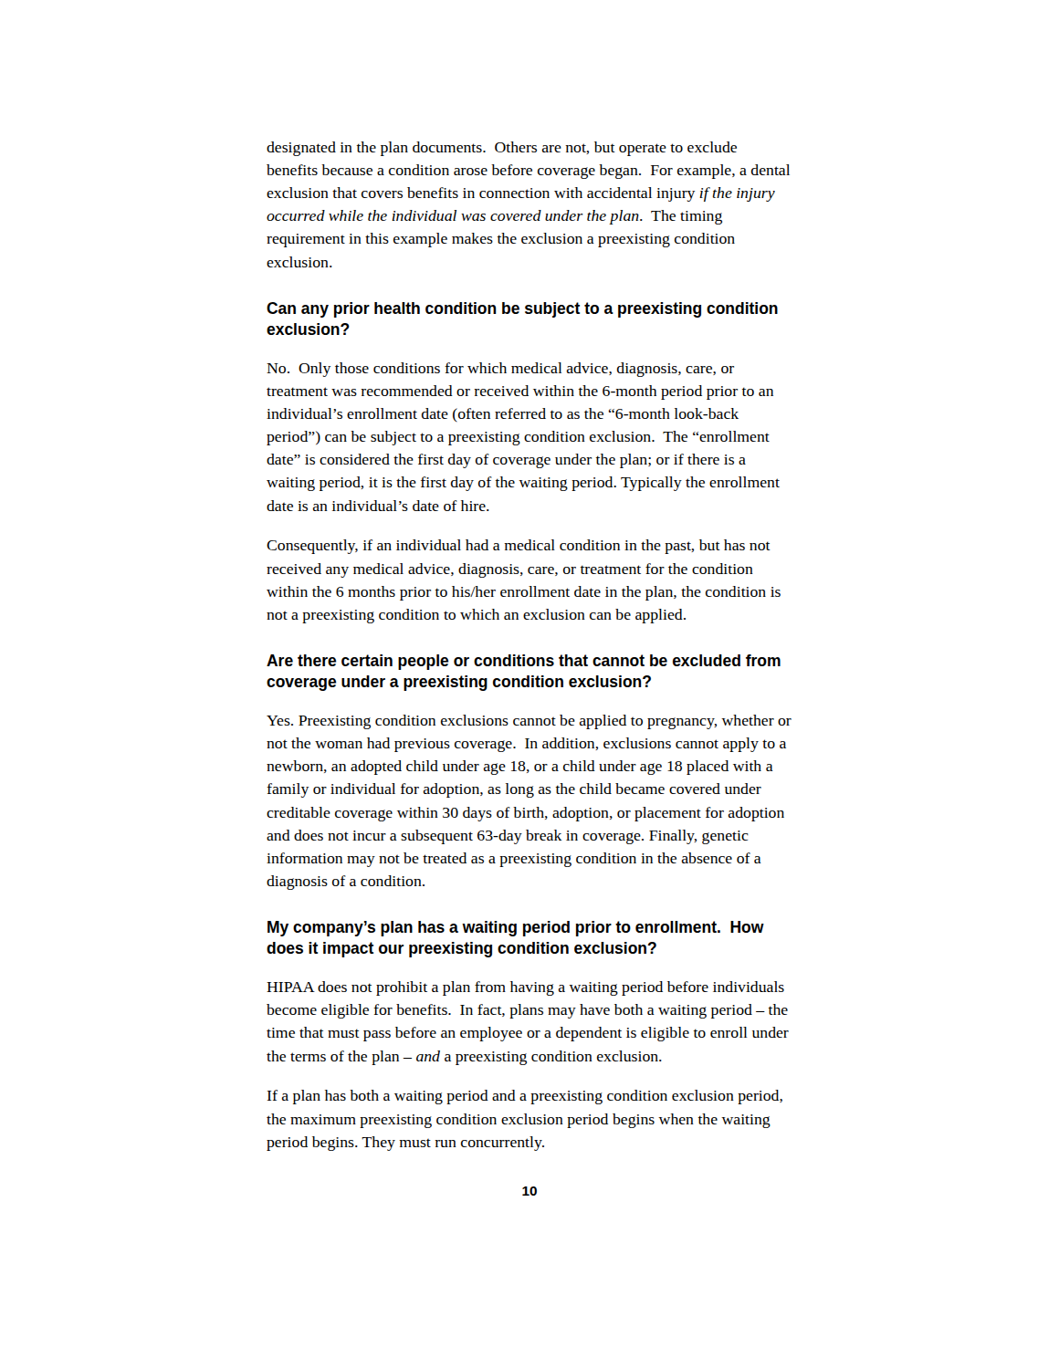designated in the plan documents. Others are not, but operate to exclude benefits because a condition arose before coverage began. For example, a dental exclusion that covers benefits in connection with accidental injury if the injury occurred while the individual was covered under the plan. The timing requirement in this example makes the exclusion a preexisting condition exclusion.
Can any prior health condition be subject to a preexisting condition exclusion?
No. Only those conditions for which medical advice, diagnosis, care, or treatment was recommended or received within the 6-month period prior to an individual’s enrollment date (often referred to as the “6-month look-back period”) can be subject to a preexisting condition exclusion. The “enrollment date” is considered the first day of coverage under the plan; or if there is a waiting period, it is the first day of the waiting period. Typically the enrollment date is an individual’s date of hire.
Consequently, if an individual had a medical condition in the past, but has not received any medical advice, diagnosis, care, or treatment for the condition within the 6 months prior to his/her enrollment date in the plan, the condition is not a preexisting condition to which an exclusion can be applied.
Are there certain people or conditions that cannot be excluded from coverage under a preexisting condition exclusion?
Yes. Preexisting condition exclusions cannot be applied to pregnancy, whether or not the woman had previous coverage. In addition, exclusions cannot apply to a newborn, an adopted child under age 18, or a child under age 18 placed with a family or individual for adoption, as long as the child became covered under creditable coverage within 30 days of birth, adoption, or placement for adoption and does not incur a subsequent 63-day break in coverage. Finally, genetic information may not be treated as a preexisting condition in the absence of a diagnosis of a condition.
My company’s plan has a waiting period prior to enrollment. How does it impact our preexisting condition exclusion?
HIPAA does not prohibit a plan from having a waiting period before individuals become eligible for benefits. In fact, plans may have both a waiting period – the time that must pass before an employee or a dependent is eligible to enroll under the terms of the plan – and a preexisting condition exclusion.
If a plan has both a waiting period and a preexisting condition exclusion period, the maximum preexisting condition exclusion period begins when the waiting period begins. They must run concurrently.
10